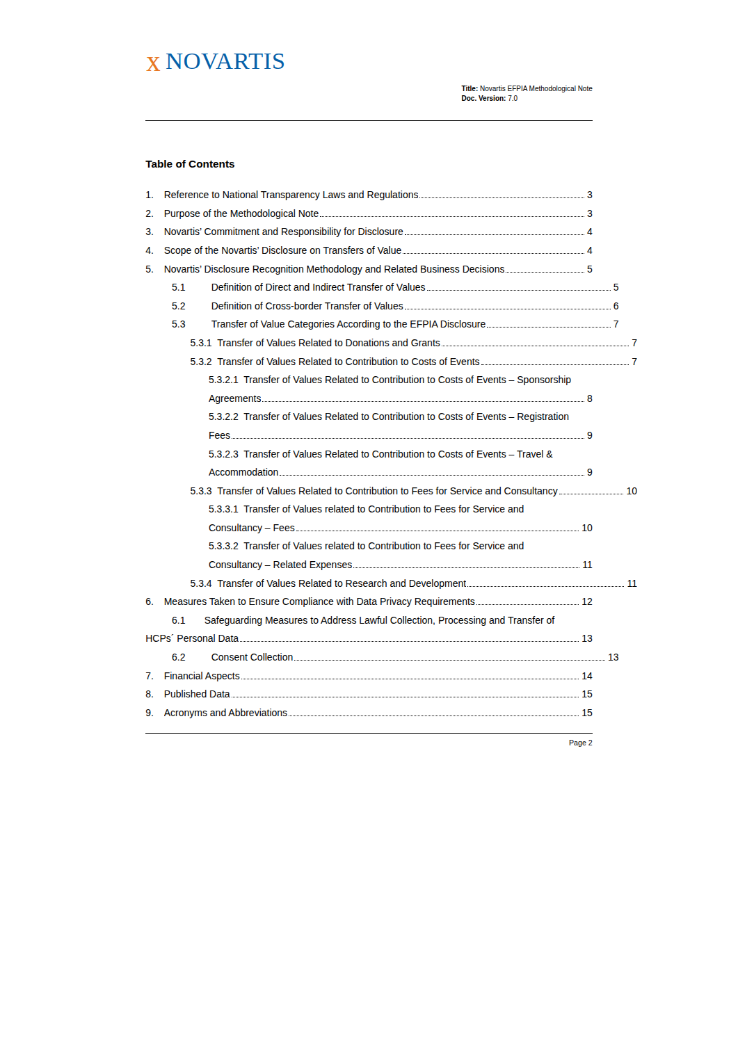x NOVARTIS
Title: Novartis EFPIA Methodological Note
Doc. Version: 7.0
Table of Contents
1. Reference to National Transparency Laws and Regulations 3
2. Purpose of the Methodological Note 3
3. Novartis’ Commitment and Responsibility for Disclosure 4
4. Scope of the Novartis’ Disclosure on Transfers of Value 4
5. Novartis’ Disclosure Recognition Methodology and Related Business Decisions 5
5.1 Definition of Direct and Indirect Transfer of Values 5
5.2 Definition of Cross-border Transfer of Values 6
5.3 Transfer of Value Categories According to the EFPIA Disclosure 7
5.3.1 Transfer of Values Related to Donations and Grants 7
5.3.2 Transfer of Values Related to Contribution to Costs of Events 7
5.3.2.1 Transfer of Values Related to Contribution to Costs of Events – Sponsorship Agreements 8
5.3.2.2 Transfer of Values Related to Contribution to Costs of Events – Registration Fees 9
5.3.2.3 Transfer of Values Related to Contribution to Costs of Events – Travel & Accommodation 9
5.3.3 Transfer of Values Related to Contribution to Fees for Service and Consultancy 10
5.3.3.1 Transfer of Values related to Contribution to Fees for Service and Consultancy – Fees 10
5.3.3.2 Transfer of Values related to Contribution to Fees for Service and Consultancy – Related Expenses 11
5.3.4 Transfer of Values Related to Research and Development 11
6. Measures Taken to Ensure Compliance with Data Privacy Requirements 12
6.1 Safeguarding Measures to Address Lawful Collection, Processing and Transfer of HCPs´ Personal Data 13
6.2 Consent Collection 13
7. Financial Aspects 14
8. Published Data 15
9. Acronyms and Abbreviations 15
Page 2